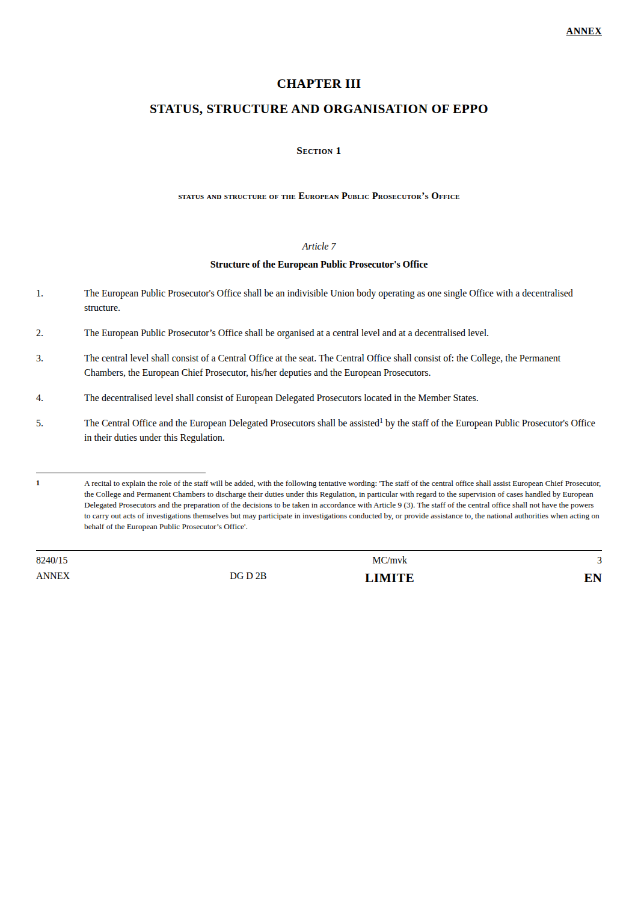ANNEX
CHAPTER III
STATUS, STRUCTURE AND ORGANISATION OF EPPO
Section 1
status and structure of the European Public Prosecutor’s Office
Article 7
Structure of the European Public Prosecutor's Office
The European Public Prosecutor's Office shall be an indivisible Union body operating as one single Office with a decentralised structure.
The European Public Prosecutor’s Office shall be organised at a central level and at a decentralised level.
The central level shall consist of a Central Office at the seat. The Central Office shall consist of: the College, the Permanent Chambers, the European Chief Prosecutor, his/her deputies and the European Prosecutors.
The decentralised level shall consist of European Delegated Prosecutors located in the Member States.
The Central Office and the European Delegated Prosecutors shall be assisted1 by the staff of the European Public Prosecutor's Office in their duties under this Regulation.
1
A recital to explain the role of the staff will be added, with the following tentative wording: 'The staff of the central office shall assist European Chief Prosecutor, the College and Permanent Chambers to discharge their duties under this Regulation, in particular with regard to the supervision of cases handled by European Delegated Prosecutors and the preparation of the decisions to be taken in accordance with Article 9 (3). The staff of the central office shall not have the powers to carry out acts of investigations themselves but may participate in investigations conducted by, or provide assistance to, the national authorities when acting on behalf of the European Public Prosecutor’s Office'.
8240/15
MC/mvk
3
ANNEX
DG D 2B
LIMITE
EN